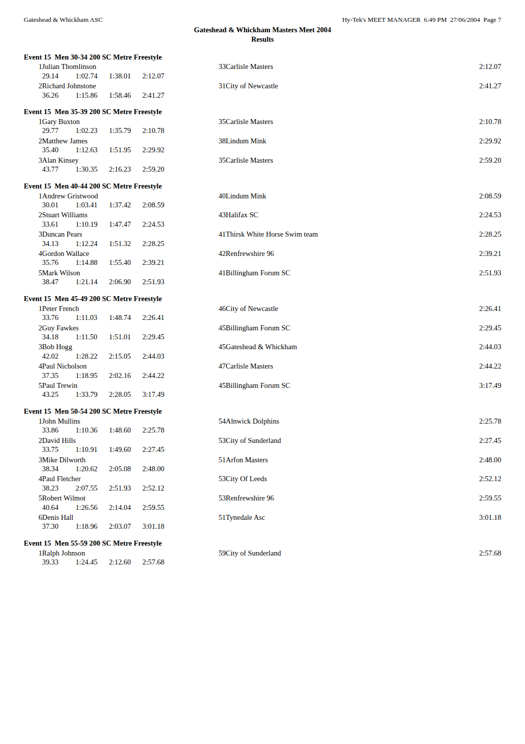Gateshead & Whickham ASC
Hy-Tek's MEET MANAGER 6:49 PM 27/06/2004 Page 7
Gateshead & Whickham Masters Meet 2004
Results
Event 15 Men 30-34 200 SC Metre Freestyle
| 1 | Julian Thomlinson | 33 | Carlisle Masters | 2:12.07 |
| | 29.14 1:02.74 1:38.01 2:12.07 |
| 2 | Richard Johnstone | 31 | City of Newcastle | 2:41.27 |
| | 36.26 1:15.86 1:58.46 2:41.27 |
Event 15 Men 35-39 200 SC Metre Freestyle
| 1 | Gary Buxton | 35 | Carlisle Masters | 2:10.78 |
| | 29.77 1:02.23 1:35.79 2:10.78 |
| 2 | Matthew James | 38 | Lindum Mink | 2:29.92 |
| | 35.40 1:12.63 1:51.95 2:29.92 |
| 3 | Alan Kinsey | 35 | Carlisle Masters | 2:59.20 |
| | 43.77 1:30.35 2:16.23 2:59.20 |
Event 15 Men 40-44 200 SC Metre Freestyle
| 1 | Andrew Gristwood | 40 | Lindum Mink | 2:08.59 |
| | 30.01 1:03.41 1:37.42 2:08.59 |
| 2 | Stuart Williams | 43 | Halifax SC | 2:24.53 |
| | 33.61 1:10.19 1:47.47 2:24.53 |
| 3 | Duncan Pears | 41 | Thirsk White Horse Swim team | 2:28.25 |
| | 34.13 1:12.24 1:51.32 2:28.25 |
| 4 | Gordon Wallace | 42 | Renfrewshire 96 | 2:39.21 |
| | 35.76 1:14.88 1:55.40 2:39.21 |
| 5 | Mark Wilson | 41 | Billingham Forum SC | 2:51.93 |
| | 38.47 1:21.14 2:06.90 2:51.93 |
Event 15 Men 45-49 200 SC Metre Freestyle
| 1 | Peter French | 46 | City of Newcastle | 2:26.41 |
| | 33.76 1:11.03 1:48.74 2:26.41 |
| 2 | Guy Fawkes | 45 | Billingham Forum SC | 2:29.45 |
| | 34.18 1:11.50 1:51.01 2:29.45 |
| 3 | Bob Hogg | 45 | Gateshead & Whickham | 2:44.03 |
| | 42.02 1:28.22 2:15.05 2:44.03 |
| 4 | Paul Nicholson | 47 | Carlisle Masters | 2:44.22 |
| | 37.35 1:18.95 2:02.16 2:44.22 |
| 5 | Paul Trewin | 45 | Billingham Forum SC | 3:17.49 |
| | 43.25 1:33.79 2:28.05 3:17.49 |
Event 15 Men 50-54 200 SC Metre Freestyle
| 1 | John Mullins | 54 | Alnwick Dolphins | 2:25.78 |
| | 33.86 1:10.36 1:48.60 2:25.78 |
| 2 | David Hills | 53 | City of Sunderland | 2:27.45 |
| | 33.75 1:10.91 1:49.60 2:27.45 |
| 3 | Mike Dilworth | 51 | Arfon Masters | 2:48.00 |
| | 38.34 1:20.62 2:05.08 2:48.00 |
| 4 | Paul Fletcher | 53 | City Of Leeds | 2:52.12 |
| | 38.23 2:07.55 2:51.93 2:52.12 |
| 5 | Robert Wilmot | 53 | Renfrewshire 96 | 2:59.55 |
| | 40.64 1:26.56 2:14.04 2:59.55 |
| 6 | Denis Hall | 51 | Tynedale Asc | 3:01.18 |
| | 37.30 1:18.96 2:03.07 3:01.18 |
Event 15 Men 55-59 200 SC Metre Freestyle
| 1 | Ralph Johnson | 59 | City of Sunderland | 2:57.68 |
| | 39.33 1:24.45 2:12.60 2:57.68 |